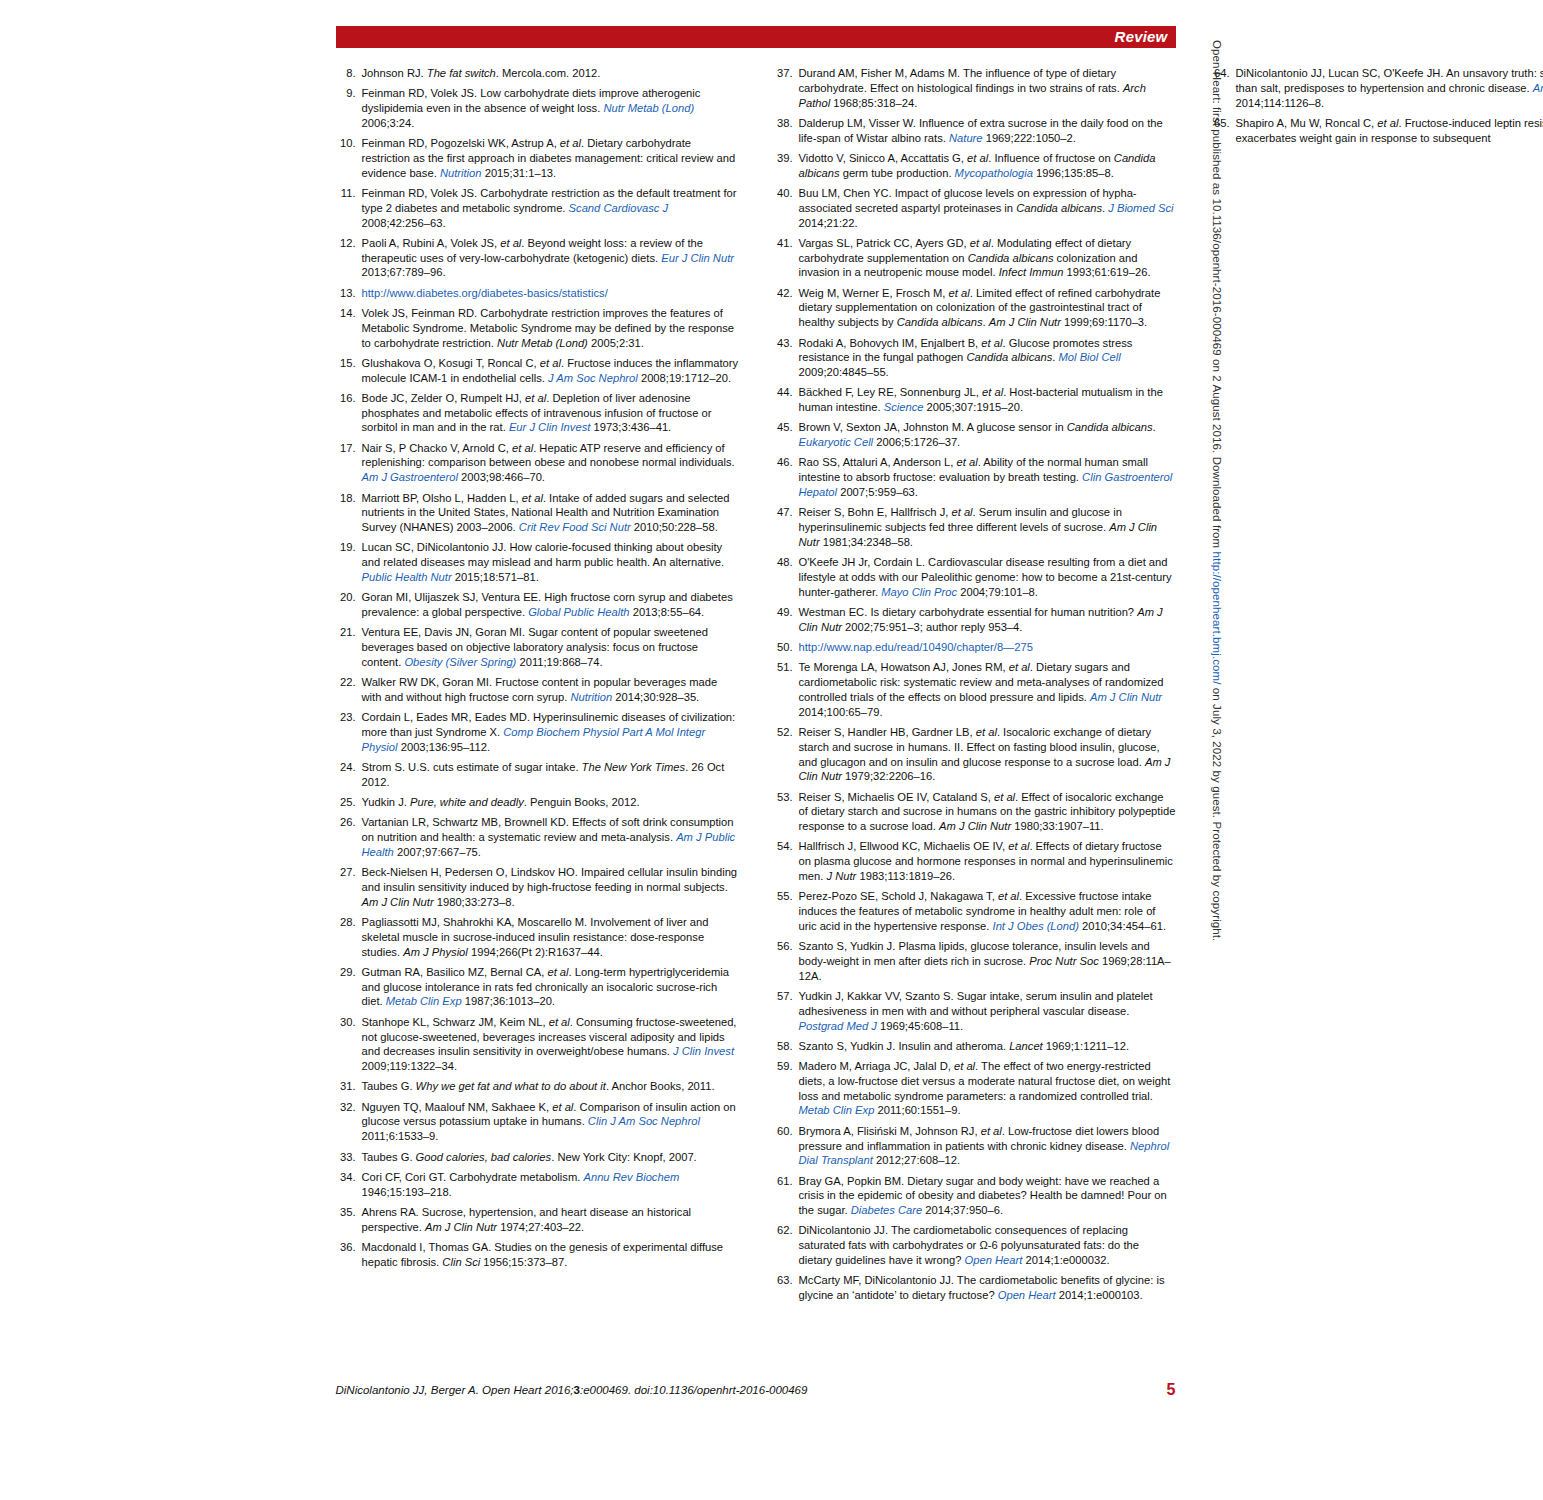Review
Open Heart: first published as 10.1136/openhrt-2016-000469 on 2 August 2016. Downloaded from http://openheart.bmj.com/ on July 3, 2022 by guest. Protected by copyright.
8. Johnson RJ. The fat switch. Mercola.com. 2012.
9. Feinman RD, Volek JS. Low carbohydrate diets improve atherogenic dyslipidemia even in the absence of weight loss. Nutr Metab (Lond) 2006;3:24.
10. Feinman RD, Pogozelski WK, Astrup A, et al. Dietary carbohydrate restriction as the first approach in diabetes management: critical review and evidence base. Nutrition 2015;31:1–13.
11. Feinman RD, Volek JS. Carbohydrate restriction as the default treatment for type 2 diabetes and metabolic syndrome. Scand Cardiovasc J 2008;42:256–63.
12. Paoli A, Rubini A, Volek JS, et al. Beyond weight loss: a review of the therapeutic uses of very-low-carbohydrate (ketogenic) diets. Eur J Clin Nutr 2013;67:789–96.
13. http://www.diabetes.org/diabetes-basics/statistics/
14. Volek JS, Feinman RD. Carbohydrate restriction improves the features of Metabolic Syndrome. Metabolic Syndrome may be defined by the response to carbohydrate restriction. Nutr Metab (Lond) 2005;2:31.
15. Glushakova O, Kosugi T, Roncal C, et al. Fructose induces the inflammatory molecule ICAM-1 in endothelial cells. J Am Soc Nephrol 2008;19:1712–20.
16. Bode JC, Zelder O, Rumpelt HJ, et al. Depletion of liver adenosine phosphates and metabolic effects of intravenous infusion of fructose or sorbitol in man and in the rat. Eur J Clin Invest 1973;3:436–41.
17. Nair S, P Chacko V, Arnold C, et al. Hepatic ATP reserve and efficiency of replenishing: comparison between obese and nonobese normal individuals. Am J Gastroenterol 2003;98:466–70.
18. Marriott BP, Olsho L, Hadden L, et al. Intake of added sugars and selected nutrients in the United States, National Health and Nutrition Examination Survey (NHANES) 2003–2006. Crit Rev Food Sci Nutr 2010;50:228–58.
19. Lucan SC, DiNicolantonio JJ. How calorie-focused thinking about obesity and related diseases may mislead and harm public health. An alternative. Public Health Nutr 2015;18:571–81.
20. Goran MI, Ulijaszek SJ, Ventura EE. High fructose corn syrup and diabetes prevalence: a global perspective. Global Public Health 2013;8:55–64.
21. Ventura EE, Davis JN, Goran MI. Sugar content of popular sweetened beverages based on objective laboratory analysis: focus on fructose content. Obesity (Silver Spring) 2011;19:868–74.
22. Walker RW DK, Goran MI. Fructose content in popular beverages made with and without high fructose corn syrup. Nutrition 2014;30:928–35.
23. Cordain L, Eades MR, Eades MD. Hyperinsulinemic diseases of civilization: more than just Syndrome X. Comp Biochem Physiol Part A Mol Integr Physiol 2003;136:95–112.
24. Strom S. U.S. cuts estimate of sugar intake. The New York Times. 26 Oct 2012.
25. Yudkin J. Pure, white and deadly. Penguin Books, 2012.
26. Vartanian LR, Schwartz MB, Brownell KD. Effects of soft drink consumption on nutrition and health: a systematic review and meta-analysis. Am J Public Health 2007;97:667–75.
27. Beck-Nielsen H, Pedersen O, Lindskov HO. Impaired cellular insulin binding and insulin sensitivity induced by high-fructose feeding in normal subjects. Am J Clin Nutr 1980;33:273–8.
28. Pagliassotti MJ, Shahrokhi KA, Moscarello M. Involvement of liver and skeletal muscle in sucrose-induced insulin resistance: dose-response studies. Am J Physiol 1994;266(Pt 2):R1637–44.
29. Gutman RA, Basilico MZ, Bernal CA, et al. Long-term hypertriglyceridemia and glucose intolerance in rats fed chronically an isocaloric sucrose-rich diet. Metab Clin Exp 1987;36:1013–20.
30. Stanhope KL, Schwarz JM, Keim NL, et al. Consuming fructose-sweetened, not glucose-sweetened, beverages increases visceral adiposity and lipids and decreases insulin sensitivity in overweight/obese humans. J Clin Invest 2009;119:1322–34.
31. Taubes G. Why we get fat and what to do about it. Anchor Books, 2011.
32. Nguyen TQ, Maalouf NM, Sakhaee K, et al. Comparison of insulin action on glucose versus potassium uptake in humans. Clin J Am Soc Nephrol 2011;6:1533–9.
33. Taubes G. Good calories, bad calories. New York City: Knopf, 2007.
34. Cori CF, Cori GT. Carbohydrate metabolism. Annu Rev Biochem 1946;15:193–218.
35. Ahrens RA. Sucrose, hypertension, and heart disease an historical perspective. Am J Clin Nutr 1974;27:403–22.
36. Macdonald I, Thomas GA. Studies on the genesis of experimental diffuse hepatic fibrosis. Clin Sci 1956;15:373–87.
37. Durand AM, Fisher M, Adams M. The influence of type of dietary carbohydrate. Effect on histological findings in two strains of rats. Arch Pathol 1968;85:318–24.
38. Dalderup LM, Visser W. Influence of extra sucrose in the daily food on the life-span of Wistar albino rats. Nature 1969;222:1050–2.
39. Vidotto V, Sinicco A, Accattatis G, et al. Influence of fructose on Candida albicans germ tube production. Mycopathologia 1996;135:85–8.
40. Buu LM, Chen YC. Impact of glucose levels on expression of hypha-associated secreted aspartyl proteinases in Candida albicans. J Biomed Sci 2014;21:22.
41. Vargas SL, Patrick CC, Ayers GD, et al. Modulating effect of dietary carbohydrate supplementation on Candida albicans colonization and invasion in a neutropenic mouse model. Infect Immun 1993;61:619–26.
42. Weig M, Werner E, Frosch M, et al. Limited effect of refined carbohydrate dietary supplementation on colonization of the gastrointestinal tract of healthy subjects by Candida albicans. Am J Clin Nutr 1999;69:1170–3.
43. Rodaki A, Bohovych IM, Enjalbert B, et al. Glucose promotes stress resistance in the fungal pathogen Candida albicans. Mol Biol Cell 2009;20:4845–55.
44. Bäckhed F, Ley RE, Sonnenburg JL, et al. Host-bacterial mutualism in the human intestine. Science 2005;307:1915–20.
45. Brown V, Sexton JA, Johnston M. A glucose sensor in Candida albicans. Eukaryotic Cell 2006;5:1726–37.
46. Rao SS, Attaluri A, Anderson L, et al. Ability of the normal human small intestine to absorb fructose: evaluation by breath testing. Clin Gastroenterol Hepatol 2007;5:959–63.
47. Reiser S, Bohn E, Hallfrisch J, et al. Serum insulin and glucose in hyperinsulinemic subjects fed three different levels of sucrose. Am J Clin Nutr 1981;34:2348–58.
48. O'Keefe JH Jr, Cordain L. Cardiovascular disease resulting from a diet and lifestyle at odds with our Paleolithic genome: how to become a 21st-century hunter-gatherer. Mayo Clin Proc 2004;79:101–8.
49. Westman EC. Is dietary carbohydrate essential for human nutrition? Am J Clin Nutr 2002;75:951–3; author reply 953–4.
50. http://www.nap.edu/read/10490/chapter/8—275
51. Te Morenga LA, Howatson AJ, Jones RM, et al. Dietary sugars and cardiometabolic risk: systematic review and meta-analyses of randomized controlled trials of the effects on blood pressure and lipids. Am J Clin Nutr 2014;100:65–79.
52. Reiser S, Handler HB, Gardner LB, et al. Isocaloric exchange of dietary starch and sucrose in humans. II. Effect on fasting blood insulin, glucose, and glucagon and on insulin and glucose response to a sucrose load. Am J Clin Nutr 1979;32:2206–16.
53. Reiser S, Michaelis OE IV, Cataland S, et al. Effect of isocaloric exchange of dietary starch and sucrose in humans on the gastric inhibitory polypeptide response to a sucrose load. Am J Clin Nutr 1980;33:1907–11.
54. Hallfrisch J, Ellwood KC, Michaelis OE IV, et al. Effects of dietary fructose on plasma glucose and hormone responses in normal and hyperinsulinemic men. J Nutr 1983;113:1819–26.
55. Perez-Pozo SE, Schold J, Nakagawa T, et al. Excessive fructose intake induces the features of metabolic syndrome in healthy adult men: role of uric acid in the hypertensive response. Int J Obes (Lond) 2010;34:454–61.
56. Szanto S, Yudkin J. Plasma lipids, glucose tolerance, insulin levels and body-weight in men after diets rich in sucrose. Proc Nutr Soc 1969;28:11A–12A.
57. Yudkin J, Kakkar VV, Szanto S. Sugar intake, serum insulin and platelet adhesiveness in men with and without peripheral vascular disease. Postgrad Med J 1969;45:608–11.
58. Szanto S, Yudkin J. Insulin and atheroma. Lancet 1969;1:1211–12.
59. Madero M, Arriaga JC, Jalal D, et al. The effect of two energy-restricted diets, a low-fructose diet versus a moderate natural fructose diet, on weight loss and metabolic syndrome parameters: a randomized controlled trial. Metab Clin Exp 2011;60:1551–9.
60. Brymora A, Flisiński M, Johnson RJ, et al. Low-fructose diet lowers blood pressure and inflammation in patients with chronic kidney disease. Nephrol Dial Transplant 2012;27:608–12.
61. Bray GA, Popkin BM. Dietary sugar and body weight: have we reached a crisis in the epidemic of obesity and diabetes? Health be damned! Pour on the sugar. Diabetes Care 2014;37:950–6.
62. DiNicolantonio JJ. The cardiometabolic consequences of replacing saturated fats with carbohydrates or Ω-6 polyunsaturated fats: do the dietary guidelines have it wrong? Open Heart 2014;1:e000032.
63. McCarty MF, DiNicolantonio JJ. The cardiometabolic benefits of glycine: is glycine an ‘antidote’ to dietary fructose? Open Heart 2014;1:e000103.
64. DiNicolantonio JJ, Lucan SC, O'Keefe JH. An unsavory truth: sugar, more than salt, predisposes to hypertension and chronic disease. Am J Cardiol 2014;114:1126–8.
65. Shapiro A, Mu W, Roncal C, et al. Fructose-induced leptin resistance exacerbates weight gain in response to subsequent
DiNicolantonio JJ, Berger A. Open Heart 2016;3:e000469. doi:10.1136/openhrt-2016-000469
5